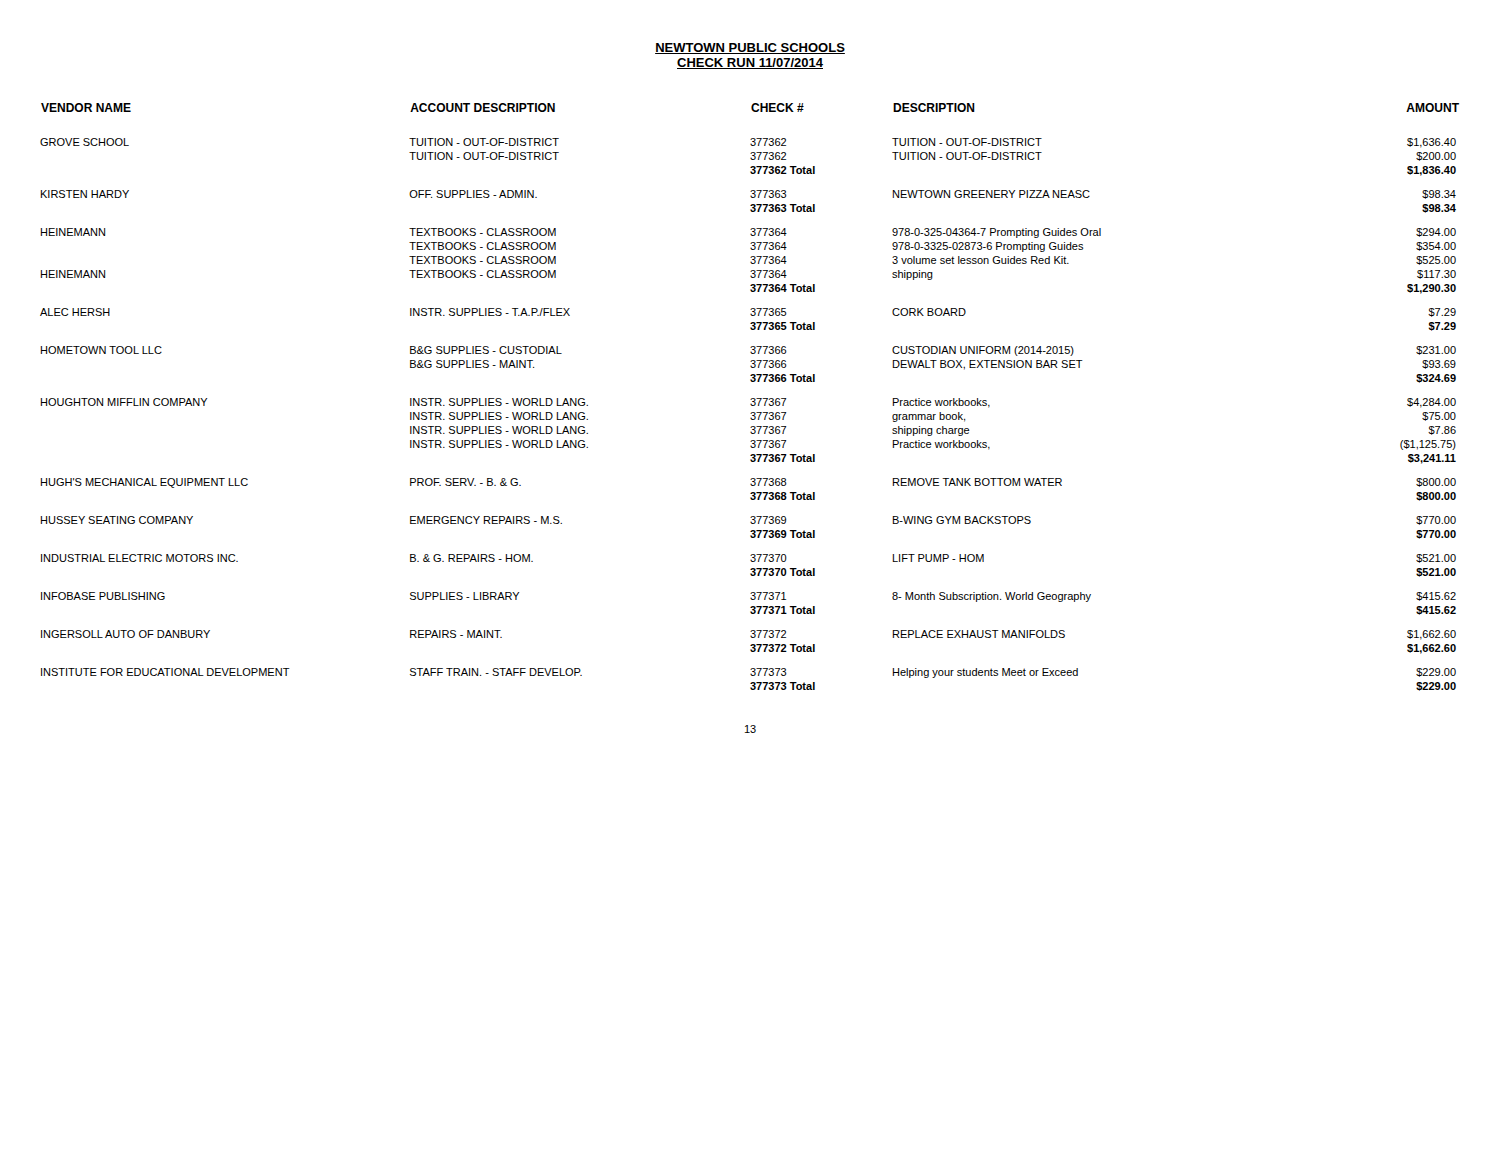NEWTOWN PUBLIC SCHOOLS
CHECK RUN 11/07/2014
| VENDOR NAME | ACCOUNT DESCRIPTION | CHECK # | DESCRIPTION | AMOUNT |
| --- | --- | --- | --- | --- |
| GROVE SCHOOL | TUITION - OUT-OF-DISTRICT | 377362 | TUITION - OUT-OF-DISTRICT | $1,636.40 |
| | TUITION - OUT-OF-DISTRICT | 377362 | TUITION - OUT-OF-DISTRICT | $200.00 |
| | | 377362 Total | | $1,836.40 |
| KIRSTEN HARDY | OFF. SUPPLIES - ADMIN. | 377363 | NEWTOWN GREENERY PIZZA NEASC | $98.34 |
| | | 377363 Total | | $98.34 |
| HEINEMANN | TEXTBOOKS - CLASSROOM | 377364 | 978-0-325-04364-7 Prompting Guides Oral | $294.00 |
| | TEXTBOOKS - CLASSROOM | 377364 | 978-0-3325-02873-6 Prompting Guides | $354.00 |
| | TEXTBOOKS - CLASSROOM | 377364 | 3 volume set lesson Guides Red Kit. | $525.00 |
| HEINEMANN | TEXTBOOKS - CLASSROOM | 377364 | shipping | $117.30 |
| | | 377364 Total | | $1,290.30 |
| ALEC HERSH | INSTR. SUPPLIES - T.A.P./FLEX | 377365 | CORK BOARD | $7.29 |
| | | 377365 Total | | $7.29 |
| HOMETOWN TOOL LLC | B&G SUPPLIES - CUSTODIAL | 377366 | CUSTODIAN UNIFORM (2014-2015) | $231.00 |
| | B&G SUPPLIES - MAINT. | 377366 | DEWALT BOX, EXTENSION BAR SET | $93.69 |
| | | 377366 Total | | $324.69 |
| HOUGHTON MIFFLIN COMPANY | INSTR. SUPPLIES - WORLD LANG. | 377367 | Practice workbooks, | $4,284.00 |
| | INSTR. SUPPLIES - WORLD LANG. | 377367 | grammar book, | $75.00 |
| | INSTR. SUPPLIES - WORLD LANG. | 377367 | shipping charge | $7.86 |
| | INSTR. SUPPLIES - WORLD LANG. | 377367 | Practice workbooks, | ($1,125.75) |
| | | 377367 Total | | $3,241.11 |
| HUGH'S MECHANICAL EQUIPMENT LLC | PROF. SERV. - B. & G. | 377368 | REMOVE TANK BOTTOM WATER | $800.00 |
| | | 377368 Total | | $800.00 |
| HUSSEY SEATING COMPANY | EMERGENCY REPAIRS - M.S. | 377369 | B-WING GYM BACKSTOPS | $770.00 |
| | | 377369 Total | | $770.00 |
| INDUSTRIAL ELECTRIC MOTORS INC. | B. & G. REPAIRS - HOM. | 377370 | LIFT PUMP - HOM | $521.00 |
| | | 377370 Total | | $521.00 |
| INFOBASE PUBLISHING | SUPPLIES - LIBRARY | 377371 | 8- Month Subscription. World Geography | $415.62 |
| | | 377371 Total | | $415.62 |
| INGERSOLL AUTO OF DANBURY | REPAIRS - MAINT. | 377372 | REPLACE EXHAUST MANIFOLDS | $1,662.60 |
| | | 377372 Total | | $1,662.60 |
| INSTITUTE FOR EDUCATIONAL DEVELOPMENT | STAFF TRAIN. - STAFF DEVELOP. | 377373 | Helping your students Meet or Exceed | $229.00 |
| | | 377373 Total | | $229.00 |
13